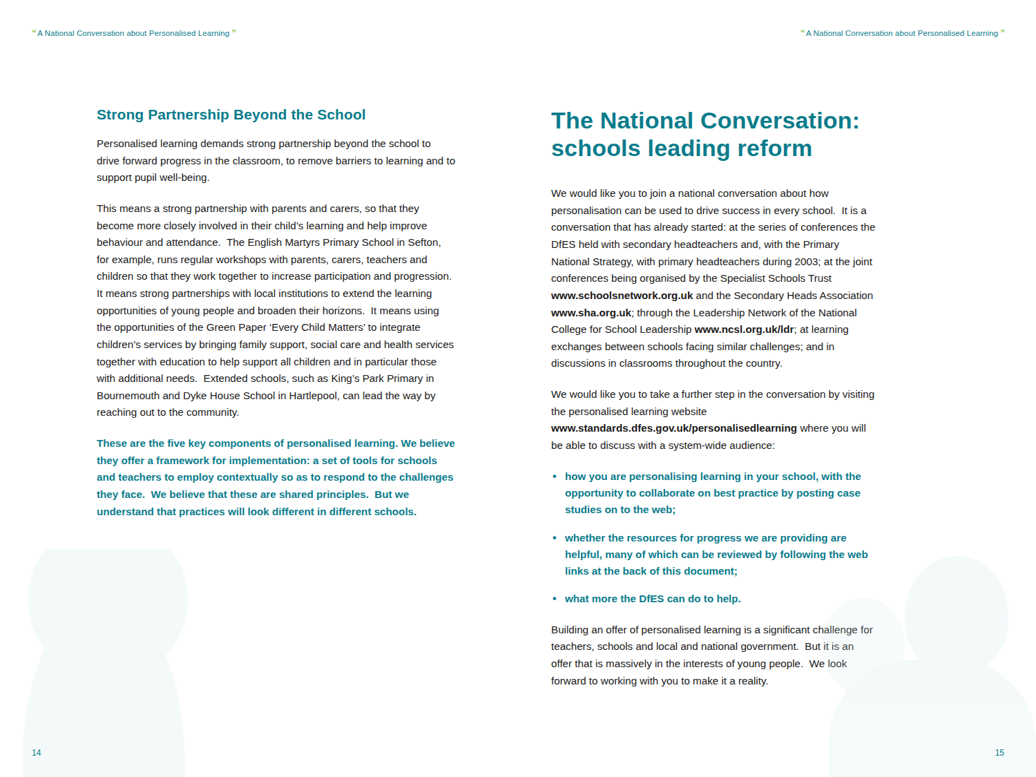“ A National Conversation about Personalised Learning ”
Strong Partnership Beyond the School
Personalised learning demands strong partnership beyond the school to drive forward progress in the classroom, to remove barriers to learning and to support pupil well-being.
This means a strong partnership with parents and carers, so that they become more closely involved in their child’s learning and help improve behaviour and attendance. The English Martyrs Primary School in Sefton, for example, runs regular workshops with parents, carers, teachers and children so that they work together to increase participation and progression. It means strong partnerships with local institutions to extend the learning opportunities of young people and broaden their horizons. It means using the opportunities of the Green Paper ‘Every Child Matters’ to integrate children’s services by bringing family support, social care and health services together with education to help support all children and in particular those with additional needs. Extended schools, such as King’s Park Primary in Bournemouth and Dyke House School in Hartlepool, can lead the way by reaching out to the community.
These are the five key components of personalised learning. We believe they offer a framework for implementation: a set of tools for schools and teachers to employ contextually so as to respond to the challenges they face. We believe that these are shared principles. But we understand that practices will look different in different schools.
14
“ A National Conversation about Personalised Learning ”
The National Conversation:
schools leading reform
We would like you to join a national conversation about how personalisation can be used to drive success in every school. It is a conversation that has already started: at the series of conferences the DfES held with secondary headteachers and, with the Primary National Strategy, with primary headteachers during 2003; at the joint conferences being organised by the Specialist Schools Trust www.schoolsnetwork.org.uk and the Secondary Heads Association www.sha.org.uk; through the Leadership Network of the National College for School Leadership www.ncsl.org.uk/ldr; at learning exchanges between schools facing similar challenges; and in discussions in classrooms throughout the country.
We would like you to take a further step in the conversation by visiting the personalised learning website www.standards.dfes.gov.uk/personalisedlearning where you will be able to discuss with a system-wide audience:
how you are personalising learning in your school, with the opportunity to collaborate on best practice by posting case studies on to the web;
whether the resources for progress we are providing are helpful, many of which can be reviewed by following the web links at the back of this document;
what more the DfES can do to help.
Building an offer of personalised learning is a significant challenge for teachers, schools and local and national government. But it is an offer that is massively in the interests of young people. We look forward to working with you to make it a reality.
15